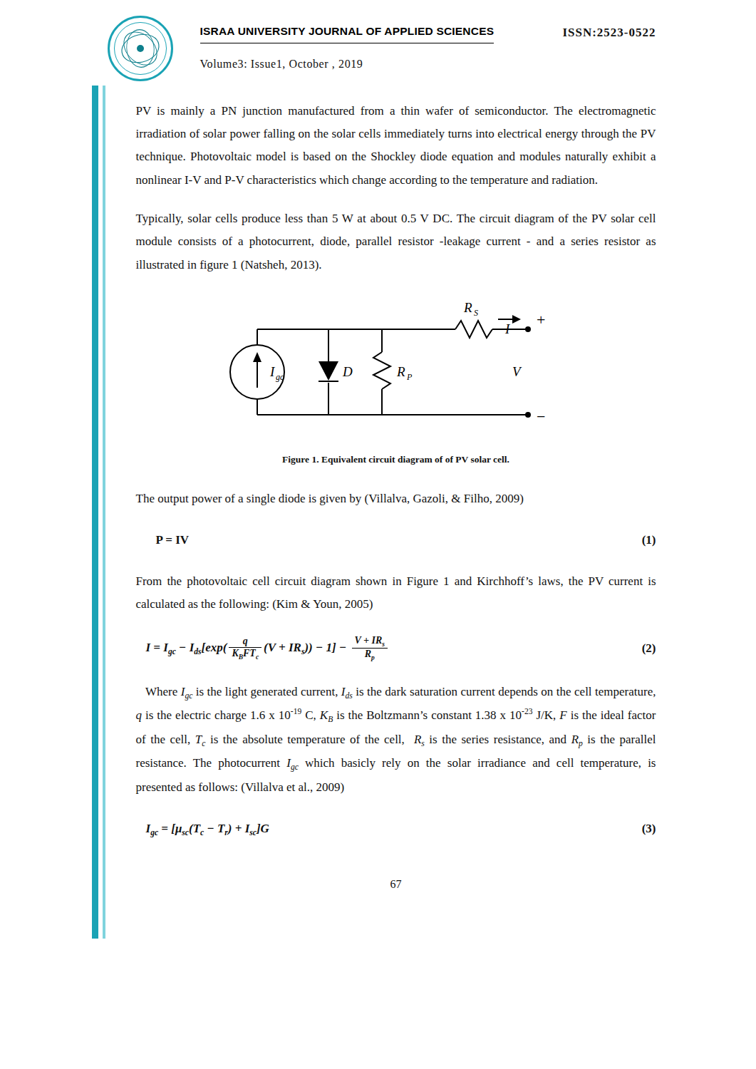ISSN:2523-0522
ISRAA UNIVERSITY JOURNAL OF APPLIED SCIENCES
Volume3: Issue1, October , 2019
PV is mainly a PN junction manufactured from a thin wafer of semiconductor. The electromagnetic irradiation of solar power falling on the solar cells immediately turns into electrical energy through the PV technique. Photovoltaic model is based on the Shockley diode equation and modules naturally exhibit a nonlinear I-V and P-V characteristics which change according to the temperature and radiation.
Typically, solar cells produce less than 5 W at about 0.5 V DC. The circuit diagram of the PV solar cell module consists of a photocurrent, diode, parallel resistor -leakage current - and a series resistor as illustrated in figure 1 (Natsheh, 2013).
I gc D R P R S I V + −
Figure 1. Equivalent circuit diagram of of PV solar cell.
The output power of a single diode is given by (Villalva, Gazoli, & Filho, 2009)
P = IV
(1)
From the photovoltaic cell circuit diagram shown in Figure 1 and Kirchhoff’s laws, the PV current is calculated as the following: (Kim & Youn, 2005)
I = Igc − Ids[exp(qKBFTc(V + IRs)) − 1] − V + IRs Rp
(2)
Where Igc is the light generated current, Ids is the dark saturation current depends on the cell temperature, q is the electric charge 1.6 x 10-19 C, KB is the Boltzmann’s constant 1.38 x 10-23 J/K, F is the ideal factor of the cell, Tc is the absolute temperature of the cell, Rs is the series resistance, and Rp is the parallel resistance. The photocurrent Igc which basicly rely on the solar irradiance and cell temperature, is presented as follows: (Villalva et al., 2009)
Igc = [μsc(Tc − Tr) + Isc]G
(3)
67